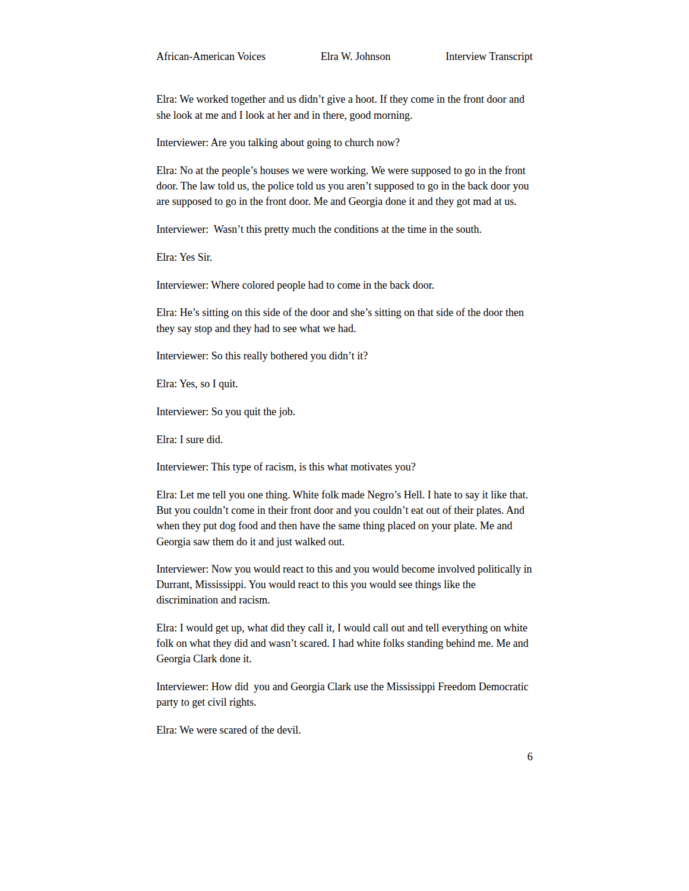African-American Voices Elra W. Johnson Interview Transcript
Elra: We worked together and us didn’t give a hoot. If they come in the front door and she look at me and I look at her and in there, good morning.
Interviewer: Are you talking about going to church now?
Elra: No at the people’s houses we were working. We were supposed to go in the front door. The law told us, the police told us you aren’t supposed to go in the back door you are supposed to go in the front door. Me and Georgia done it and they got mad at us.
Interviewer: Wasn’t this pretty much the conditions at the time in the south.
Elra: Yes Sir.
Interviewer: Where colored people had to come in the back door.
Elra: He’s sitting on this side of the door and she’s sitting on that side of the door then they say stop and they had to see what we had.
Interviewer: So this really bothered you didn’t it?
Elra: Yes, so I quit.
Interviewer: So you quit the job.
Elra: I sure did.
Interviewer: This type of racism, is this what motivates you?
Elra: Let me tell you one thing. White folk made Negro’s Hell. I hate to say it like that. But you couldn’t come in their front door and you couldn’t eat out of their plates. And when they put dog food and then have the same thing placed on your plate. Me and Georgia saw them do it and just walked out.
Interviewer: Now you would react to this and you would become involved politically in Durrant, Mississippi. You would react to this you would see things like the discrimination and racism.
Elra: I would get up, what did they call it, I would call out and tell everything on white folk on what they did and wasn’t scared. I had white folks standing behind me. Me and Georgia Clark done it.
Interviewer: How did you and Georgia Clark use the Mississippi Freedom Democratic party to get civil rights.
Elra: We were scared of the devil.
6